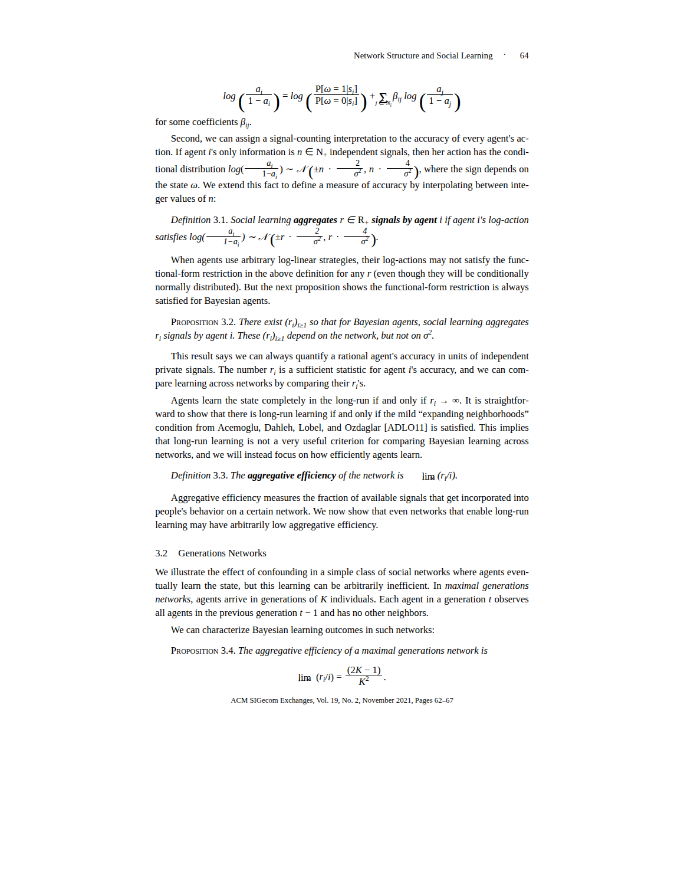Network Structure and Social Learning·64
log (ai 1 − ai) = log (P[ω = 1|si] P[ω = 0|si]) + Σj ∈ Ni βij log (aj 1 − aj)
for some coefficients βij.
Second, we can assign a signal-counting interpretation to the accuracy of every agent's action. If agent i's only information is n ∈ N+ independent signals, then her action has the conditional distribution log(ai 1−ai) ∼ 𝒩 (±n · 2 σ2, n · 4 σ2), where the sign depends on the state ω. We extend this fact to define a measure of accuracy by interpolating between integer values of n:
Definition 3.1. Social learning aggregates r ∈ R+ signals by agent i if agent i's log-action satisfies log(ai 1−ai) ∼ 𝒩 (±r · 2 σ2, r · 4 σ2).
When agents use arbitrary log-linear strategies, their log-actions may not satisfy the functional-form restriction in the above definition for any r (even though they will be conditionally normally distributed). But the next proposition shows the functional-form restriction is always satisfied for Bayesian agents.
Proposition 3.2. There exist (ri)i≥1 so that for Bayesian agents, social learning aggregates ri signals by agent i. These (ri)i≥1 depend on the network, but not on σ2.
This result says we can always quantify a rational agent's accuracy in units of independent private signals. The number ri is a sufficient statistic for agent i's accuracy, and we can compare learning across networks by comparing their ri's.
Agents learn the state completely in the long-run if and only if ri → ∞. It is straightforward to show that there is long-run learning if and only if the mild “expanding neighborhoods” condition from Acemoglu, Dahleh, Lobel, and Ozdaglar [ADLO11] is satisfied. This implies that long-run learning is not a very useful criterion for comparing Bayesian learning across networks, and we will instead focus on how efficiently agents learn.
Definition 3.3. The aggregative efficiency of the network is limi→∞(ri/i).
Aggregative efficiency measures the fraction of available signals that get incorporated into people's behavior on a certain network. We now show that even networks that enable long-run learning may have arbitrarily low aggregative efficiency.
3.2 Generations Networks
We illustrate the effect of confounding in a simple class of social networks where agents eventually learn the state, but this learning can be arbitrarily inefficient. In maximal generations networks, agents arrive in generations of K individuals. Each agent in a generation t observes all agents in the previous generation t − 1 and has no other neighbors.
We can characterize Bayesian learning outcomes in such networks:
Proposition 3.4. The aggregative efficiency of a maximal generations network is
limi→∞ (ri/i) = (2K − 1) K2.
ACM SIGecom Exchanges, Vol. 19, No. 2, November 2021, Pages 62–67